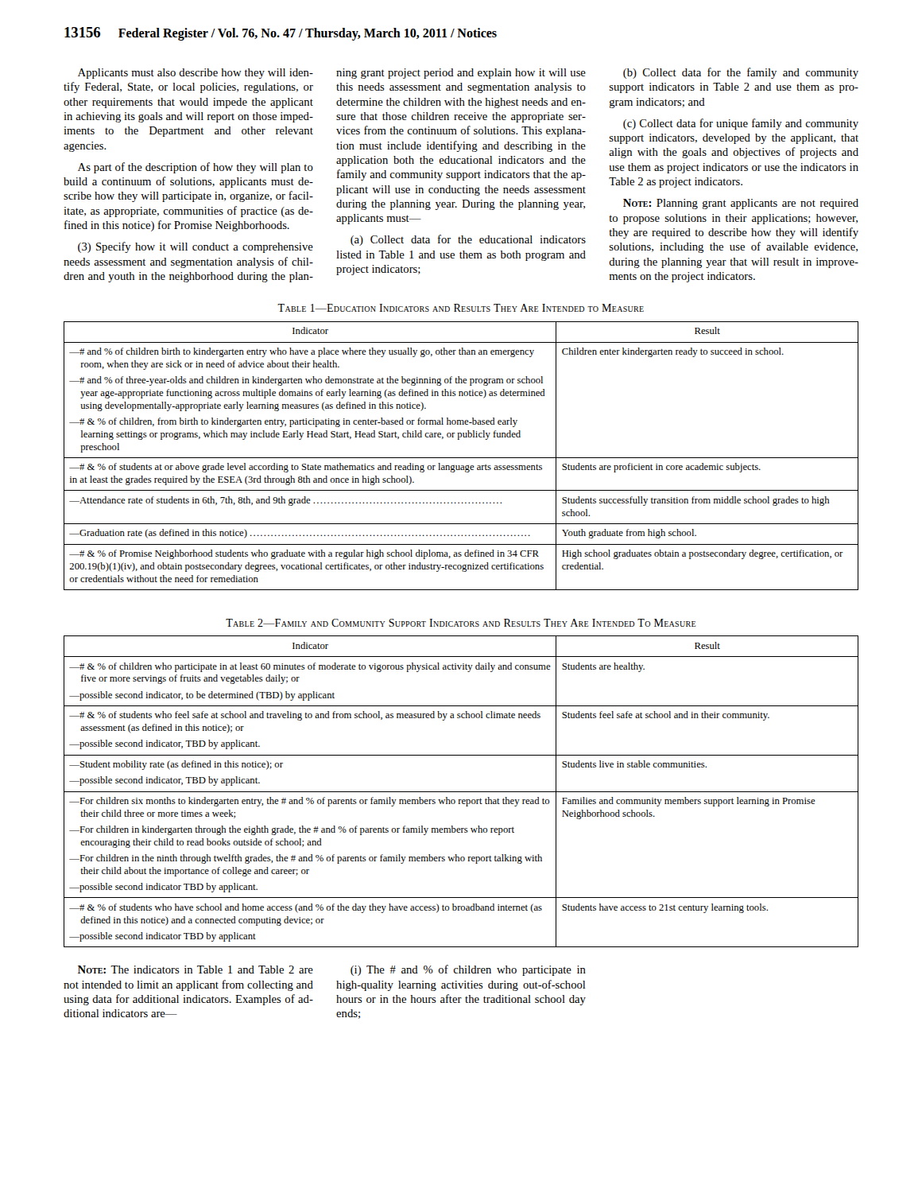13156 Federal Register / Vol. 76, No. 47 / Thursday, March 10, 2011 / Notices
Applicants must also describe how they will identify Federal, State, or local policies, regulations, or other requirements that would impede the applicant in achieving its goals and will report on those impediments to the Department and other relevant agencies.
As part of the description of how they will plan to build a continuum of solutions, applicants must describe how they will participate in, organize, or facilitate, as appropriate, communities of practice (as defined in this notice) for Promise Neighborhoods.
(3) Specify how it will conduct a comprehensive needs assessment and segmentation analysis of children and youth in the neighborhood during the planning grant project period and explain how it will use this needs assessment and segmentation analysis to determine the children with the highest needs and ensure that those children receive the appropriate services from the continuum of solutions. This explanation must include identifying and describing in the application both the educational indicators and the family and community support indicators that the applicant will use in conducting the needs assessment during the planning year. During the planning year, applicants must—
(a) Collect data for the educational indicators listed in Table 1 and use them as both program and project indicators;
(b) Collect data for the family and community support indicators in Table 2 and use them as program indicators; and
(c) Collect data for unique family and community support indicators, developed by the applicant, that align with the goals and objectives of projects and use them as project indicators or use the indicators in Table 2 as project indicators.
Note: Planning grant applicants are not required to propose solutions in their applications; however, they are required to describe how they will identify solutions, including the use of available evidence, during the planning year that will result in improvements on the project indicators.
Table 1—Education Indicators and Results They Are Intended to Measure
| Indicator | Result |
| --- | --- |
| —# and % of children birth to kindergarten entry who have a place where they usually go, other than an emergency room, when they are sick or in need of advice about their health. —# and % of three-year-olds and children in kindergarten who demonstrate at the beginning of the program or school year age-appropriate functioning across multiple domains of early learning (as defined in this notice) as determined using developmentally-appropriate early learning measures (as defined in this notice). —# & % of children, from birth to kindergarten entry, participating in center-based or formal home-based early learning settings or programs, which may include Early Head Start, Head Start, child care, or publicly funded preschool | Children enter kindergarten ready to succeed in school. |
| —# & % of students at or above grade level according to State mathematics and reading or language arts assessments in at least the grades required by the ESEA (3rd through 8th and once in high school). | Students are proficient in core academic subjects. |
| —Attendance rate of students in 6th, 7th, 8th, and 9th grade ...................................................... | Students successfully transition from middle school grades to high school. |
| —Graduation rate (as defined in this notice) ................................................................................ | Youth graduate from high school. |
| —# & % of Promise Neighborhood students who graduate with a regular high school diploma, as defined in 34 CFR 200.19(b)(1)(iv), and obtain postsecondary degrees, vocational certificates, or other industry-recognized certifications or credentials without the need for remediation | High school graduates obtain a postsecondary degree, certification, or credential. |
Table 2—Family and Community Support Indicators and Results They Are Intended To Measure
| Indicator | Result |
| --- | --- |
| —# & % of children who participate in at least 60 minutes of moderate to vigorous physical activity daily and consume five or more servings of fruits and vegetables daily; or —possible second indicator, to be determined (TBD) by applicant | Students are healthy. |
| —# & % of students who feel safe at school and traveling to and from school, as measured by a school climate needs assessment (as defined in this notice); or —possible second indicator, TBD by applicant. | Students feel safe at school and in their community. |
| —Student mobility rate (as defined in this notice); or —possible second indicator, TBD by applicant. | Students live in stable communities. |
| —For children six months to kindergarten entry, the # and % of parents or family members who report that they read to their child three or more times a week; —For children in kindergarten through the eighth grade, the # and % of parents or family members who report encouraging their child to read books outside of school; and —For children in the ninth through twelfth grades, the # and % of parents or family members who report talking with their child about the importance of college and career; or —possible second indicator TBD by applicant. | Families and community members support learning in Promise Neighborhood schools. |
| —# & % of students who have school and home access (and % of the day they have access) to broadband internet (as defined in this notice) and a connected computing device; or —possible second indicator TBD by applicant | Students have access to 21st century learning tools. |
Note: The indicators in Table 1 and Table 2 are not intended to limit an applicant from collecting and using data for additional indicators. Examples of additional indicators are—
(i) The # and % of children who participate in high-quality learning activities during out-of-school hours or in the hours after the traditional school day ends;